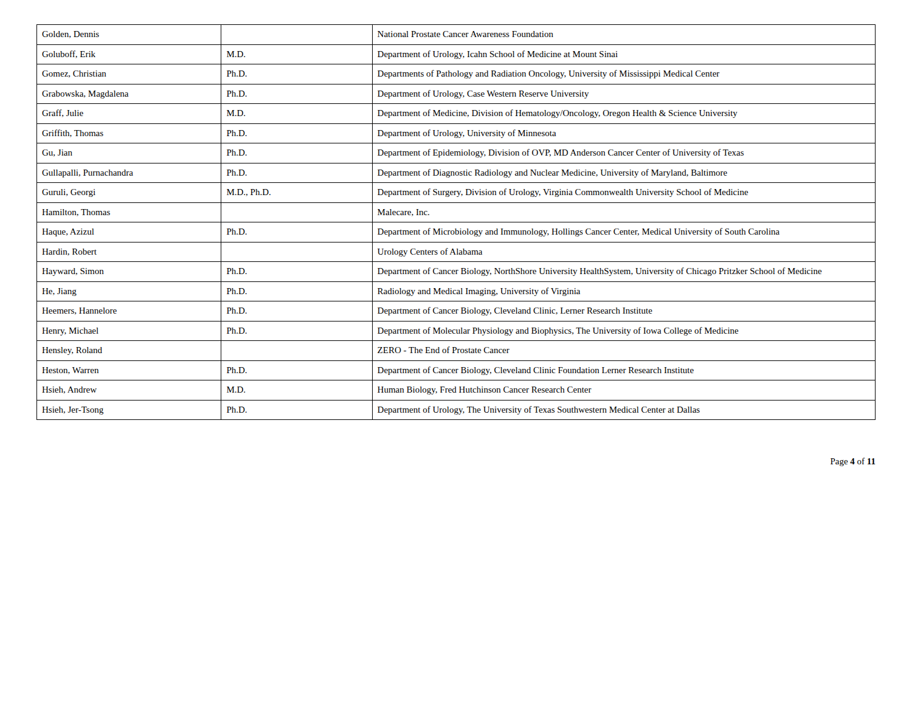| Golden, Dennis | | National Prostate Cancer Awareness Foundation |
| Goluboff, Erik | M.D. | Department of Urology, Icahn School of Medicine at Mount Sinai |
| Gomez, Christian | Ph.D. | Departments of Pathology and Radiation Oncology, University of Mississippi Medical Center |
| Grabowska, Magdalena | Ph.D. | Department of Urology, Case Western Reserve University |
| Graff, Julie | M.D. | Department of Medicine, Division of Hematology/Oncology, Oregon Health & Science University |
| Griffith, Thomas | Ph.D. | Department of Urology, University of Minnesota |
| Gu, Jian | Ph.D. | Department of Epidemiology, Division of OVP, MD Anderson Cancer Center of University of Texas |
| Gullapalli, Purnachandra | Ph.D. | Department of Diagnostic Radiology and Nuclear Medicine, University of Maryland, Baltimore |
| Guruli, Georgi | M.D., Ph.D. | Department of Surgery, Division of Urology, Virginia Commonwealth University School of Medicine |
| Hamilton, Thomas | | Malecare, Inc. |
| Haque, Azizul | Ph.D. | Department of Microbiology and Immunology, Hollings Cancer Center, Medical University of South Carolina |
| Hardin, Robert | | Urology Centers of Alabama |
| Hayward, Simon | Ph.D. | Department of Cancer Biology, NorthShore University HealthSystem, University of Chicago Pritzker School of Medicine |
| He, Jiang | Ph.D. | Radiology and Medical Imaging, University of Virginia |
| Heemers, Hannelore | Ph.D. | Department of Cancer Biology, Cleveland Clinic, Lerner Research Institute |
| Henry, Michael | Ph.D. | Department of Molecular Physiology and Biophysics, The University of Iowa College of Medicine |
| Hensley, Roland | | ZERO - The End of Prostate Cancer |
| Heston, Warren | Ph.D. | Department of Cancer Biology, Cleveland Clinic Foundation Lerner Research Institute |
| Hsieh, Andrew | M.D. | Human Biology, Fred Hutchinson Cancer Research Center |
| Hsieh, Jer-Tsong | Ph.D. | Department of Urology, The University of Texas Southwestern Medical Center at Dallas |
Page 4 of 11